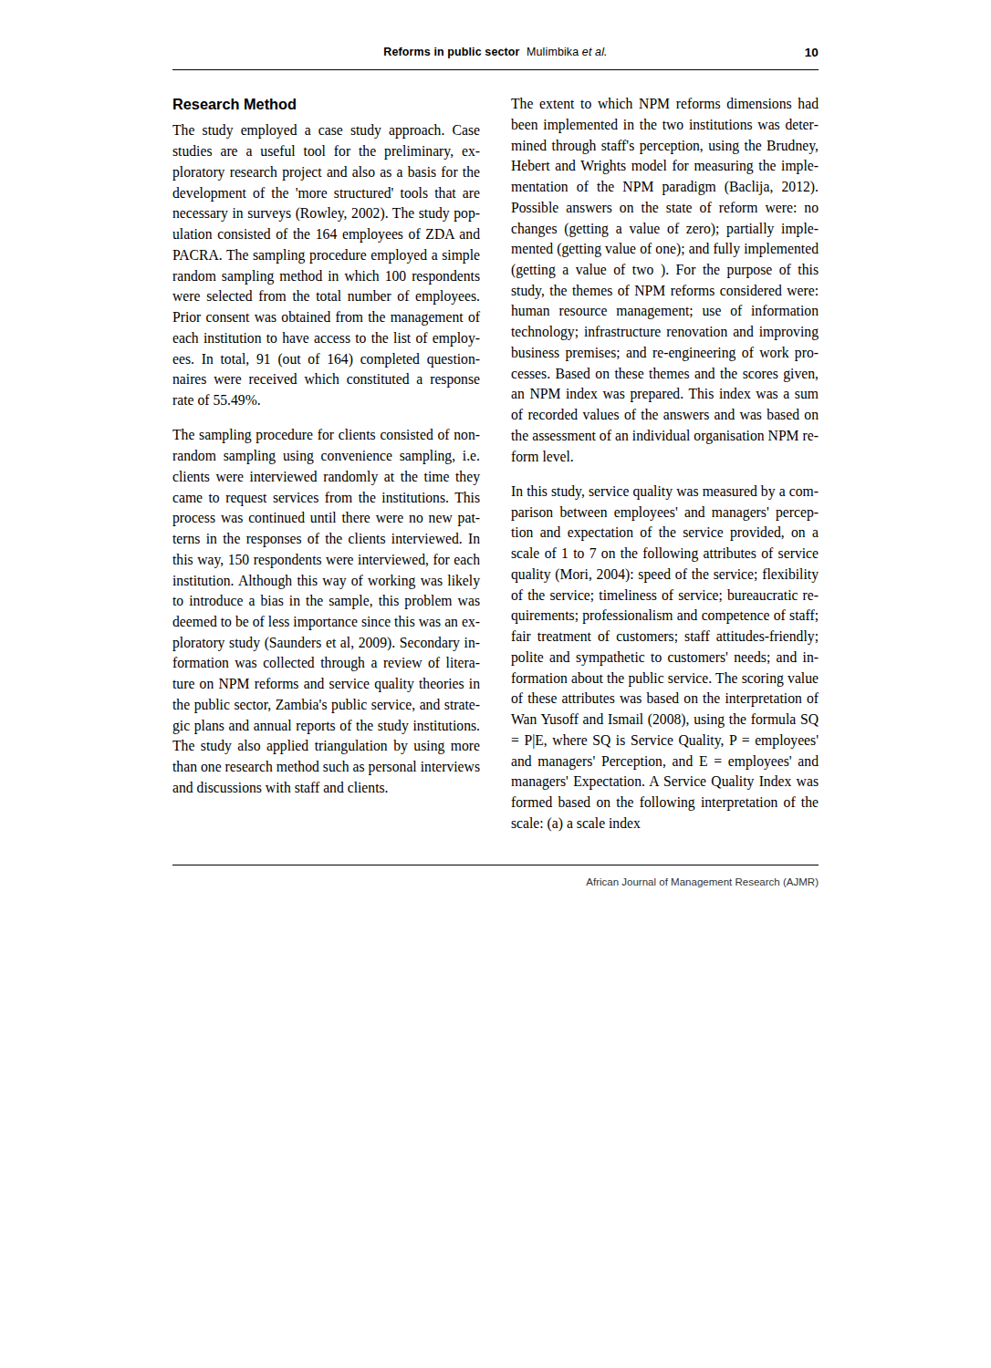Reforms in public sector Mulimbika et al. 10
Research Method
The study employed a case study approach. Case studies are a useful tool for the preliminary, exploratory research project and also as a basis for the development of the 'more structured' tools that are necessary in surveys (Rowley, 2002). The study population consisted of the 164 employees of ZDA and PACRA. The sampling procedure employed a simple random sampling method in which 100 respondents were selected from the total number of employees. Prior consent was obtained from the management of each institution to have access to the list of employees. In total, 91 (out of 164) completed questionnaires were received which constituted a response rate of 55.49%.
The sampling procedure for clients consisted of non-random sampling using convenience sampling, i.e. clients were interviewed randomly at the time they came to request services from the institutions. This process was continued until there were no new patterns in the responses of the clients interviewed. In this way, 150 respondents were interviewed, for each institution. Although this way of working was likely to introduce a bias in the sample, this problem was deemed to be of less importance since this was an exploratory study (Saunders et al, 2009). Secondary information was collected through a review of literature on NPM reforms and service quality theories in the public sector, Zambia's public service, and strategic plans and annual reports of the study institutions. The study also applied triangulation by using more than one research method such as personal interviews and discussions with staff and clients.
The extent to which NPM reforms dimensions had been implemented in the two institutions was determined through staff's perception, using the Brudney, Hebert and Wrights model for measuring the implementation of the NPM paradigm (Baclija, 2012). Possible answers on the state of reform were: no changes (getting a value of zero); partially implemented (getting value of one); and fully implemented (getting a value of two ). For the purpose of this study, the themes of NPM reforms considered were: human resource management; use of information technology; infrastructure renovation and improving business premises; and re-engineering of work processes. Based on these themes and the scores given, an NPM index was prepared. This index was a sum of recorded values of the answers and was based on the assessment of an individual organisation NPM reform level.
In this study, service quality was measured by a comparison between employees' and managers' perception and expectation of the service provided, on a scale of 1 to 7 on the following attributes of service quality (Mori, 2004): speed of the service; flexibility of the service; timeliness of service; bureaucratic requirements; professionalism and competence of staff; fair treatment of customers; staff attitudes-friendly; polite and sympathetic to customers' needs; and information about the public service. The scoring value of these attributes was based on the interpretation of Wan Yusoff and Ismail (2008), using the formula SQ = P|E, where SQ is Service Quality, P = employees' and managers' Perception, and E = employees' and managers' Expectation. A Service Quality Index was formed based on the following interpretation of the scale: (a) a scale index
African Journal of Management Research (AJMR)